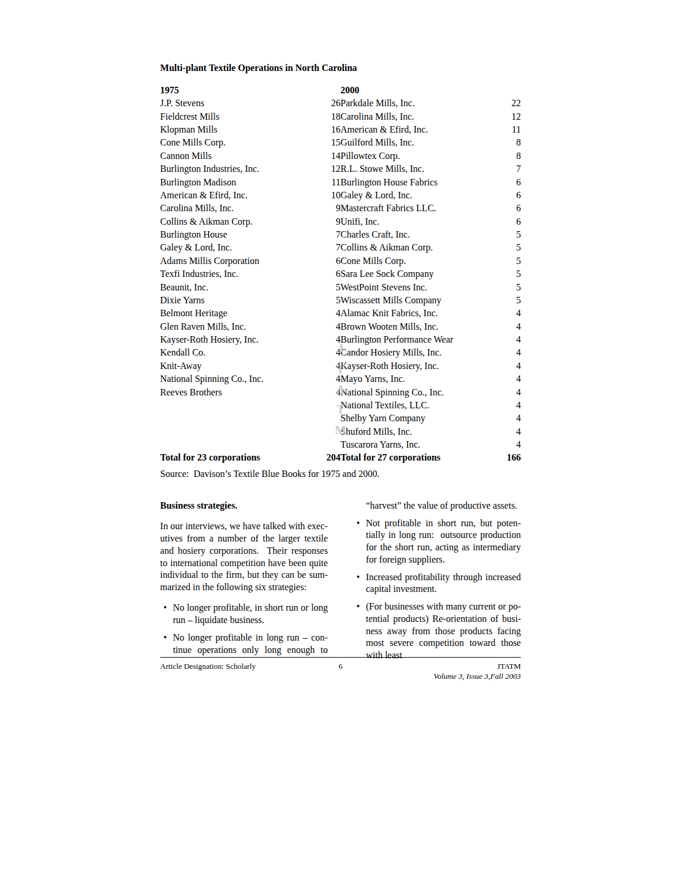Multi-plant Textile Operations in North Carolina
| / 1975 / / / J.P. Stevens / 26 / / Fieldcrest Mills / 18 / / Klopman Mills / 16 / / Cone Mills Corp. / 15 / / Cannon Mills / 14 / / Burlington Industries, Inc. / 12 / / Burlington Madison / 11 / / American & Efird, Inc. / 10 / / Carolina Mills, Inc. / 9 / / Collins & Aikman Corp. / 9 / / Burlington House / 7 / / Galey & Lord, Inc. / 7 / / Adams Millis Corporation / 6 / / Texfi Industries, Inc. / 6 / / Beaunit, Inc. / 5 / / Dixie Yarns / 5 / / Belmont Heritage / 4 / / Glen Raven Mills, Inc. / 4 / / Kayser-Roth Hosiery, Inc. / 4 / / Kendall Co. / 4 / / Knit-Away / 4 / / National Spinning Co., Inc. / 4 / / Reeves Brothers / 4 / / Total for 23 corporations / 204 / | / 2000 / / / Parkdale Mills, Inc. / 22 / / Carolina Mills, Inc. / 12 / / American & Efird, Inc. / 11 / / Guilford Mills, Inc. / 8 / / Pillowtex Corp. / 8 / / R.L. Stowe Mills, Inc. / 7 / / Burlington House Fabrics / 6 / / Galey & Lord, Inc. / 6 / / Mastercraft Fabrics LLC. / 6 / / Unifi, Inc. / 6 / / Charles Craft, Inc. / 5 / / Collins & Aikman Corp. / 5 / / Cone Mills Corp. / 5 / / Sara Lee Sock Company / 5 / / WestPoint Stevens Inc. / 5 / / Wiscassett Mills Company / 5 / / Alamac Knit Fabrics, Inc. / 4 / / Brown Wooten Mills, Inc. / 4 / / Burlington Performance Wear / 4 / / Candor Hosiery Mills, Inc. / 4 / / Kayser-Roth Hosiery, Inc. / 4 / / Mayo Yarns, Inc. / 4 / / National Spinning Co., Inc. / 4 / / National Textiles, LLC. / 4 / / Shelby Yarn Company / 4 / / Shuford Mills, Inc. / 4 / / Tuscarora Yarns, Inc. / 4 / / Total for 27 corporations / 166 / |
Source: Davison’s Textile Blue Books for 1975 and 2000.
J
T
A
T
M
Business strategies.
In our interviews, we have talked with executives from a number of the larger textile and hosiery corporations. Their responses to international competition have been quite individual to the firm, but they can be summarized in the following six strategies:
No longer profitable, in short run or long run – liquidate business.
No longer profitable in long run – continue operations only long enough to “harvest” the value of productive assets.
Not profitable in short run, but potentially in long run: outsource production for the short run, acting as intermediary for foreign suppliers.
Increased profitability through increased capital investment.
(For businesses with many current or potential products) Re-orientation of business away from those products facing most severe competition toward those with least
| Article Designation: Scholarly | 6 | JTATM Volume 3, Issue 3,Fall 2003 |